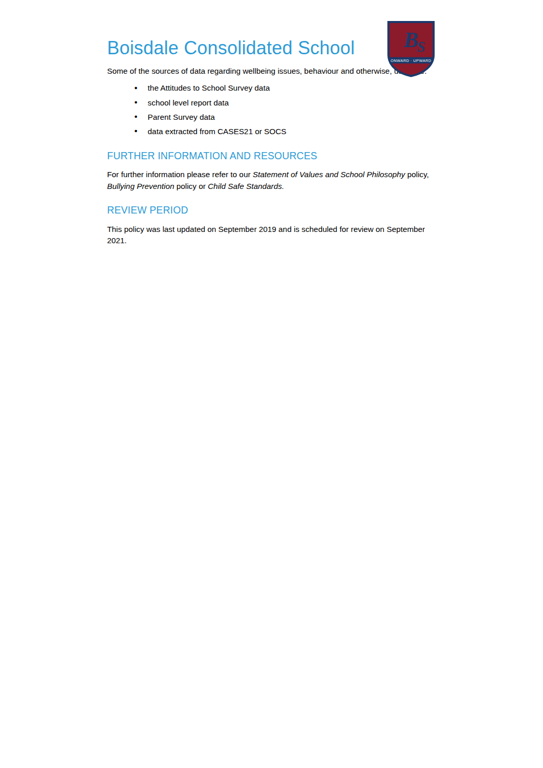B S ONWARD · UPWARD
Boisdale Consolidated School
Some of the sources of data regarding wellbeing issues, behaviour and otherwise, used are:
the Attitudes to School Survey data
school level report data
Parent Survey data
data extracted from CASES21 or SOCS
FURTHER INFORMATION AND RESOURCES
For further information please refer to our Statement of Values and School Philosophy policy, Bullying Prevention policy or Child Safe Standards.
REVIEW PERIOD
This policy was last updated on September 2019 and is scheduled for review on September 2021.